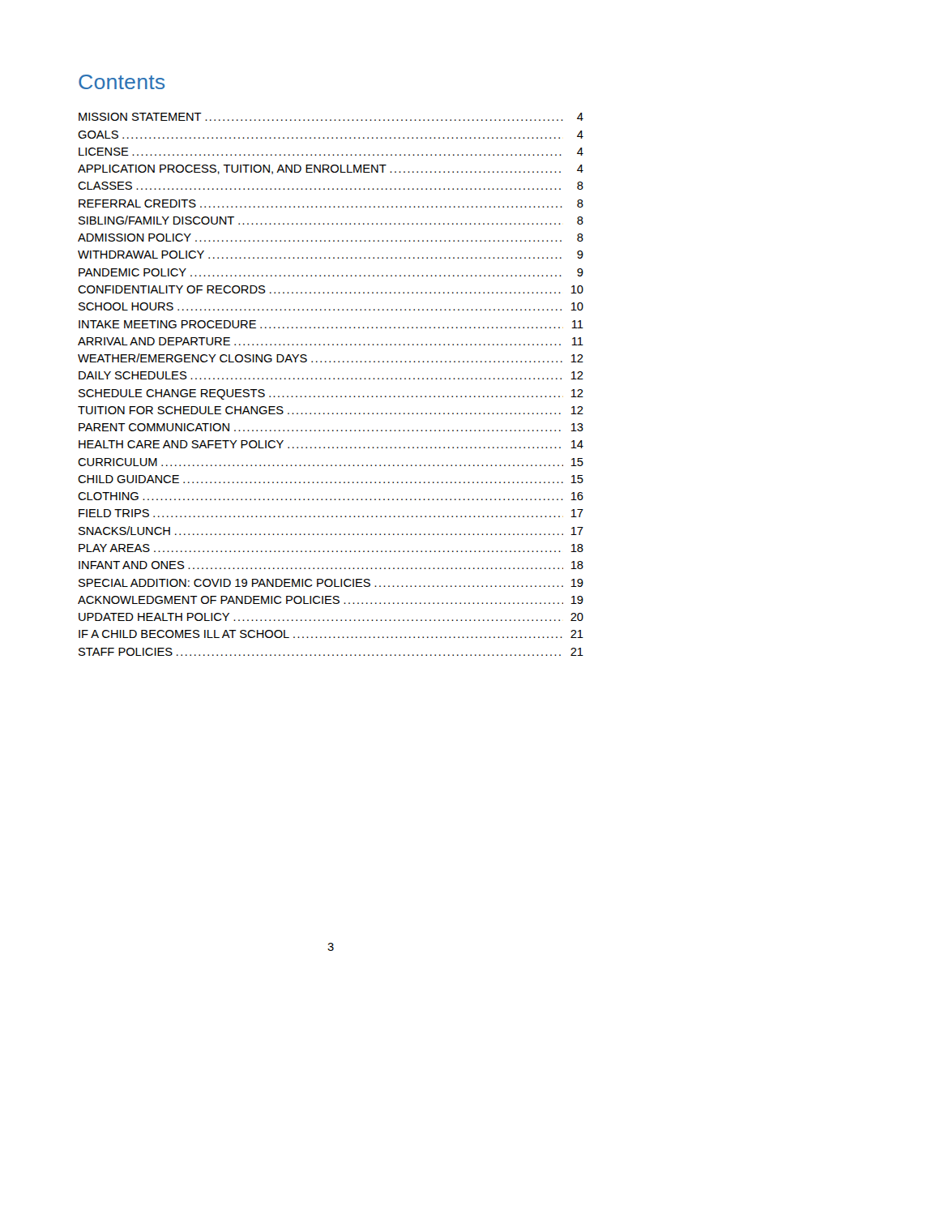Contents
MISSION STATEMENT.................................................................................................................. 4
GOALS................................................................................................................................................. 4
LICENSE............................................................................................................................................. 4
APPLICATION PROCESS, TUITION, AND ENROLLMENT............................................................. 4
CLASSES............................................................................................................................................ 8
REFERRAL CREDITS......................................................................................................................... 8
SIBLING/FAMILY DISCOUNT............................................................................................................. 8
ADMISSION POLICY......................................................................................................................... 8
WITHDRAWAL POLICY..................................................................................................................... 9
PANDEMIC POLICY........................................................................................................................... 9
CONFIDENTIALITY OF RECORDS..................................................................................................... 10
SCHOOL HOURS............................................................................................................................. 10
INTAKE MEETING PROCEDURE....................................................................................................... 11
ARRIVAL AND DEPARTURE.............................................................................................................. 11
WEATHER/EMERGENCY CLOSING DAYS............................................................................................. 12
DAILY SCHEDULES........................................................................................................................... 12
SCHEDULE CHANGE REQUESTS....................................................................................................... 12
TUITION FOR SCHEDULE CHANGES................................................................................................ 12
PARENT COMMUNICATION............................................................................................................. 13
HEALTH CARE AND SAFETY POLICY................................................................................................ 14
CURRICULUM................................................................................................................................. 15
CHILD GUIDANCE............................................................................................................................ 15
CLOTHING..................................................................................................................................... 16
FIELD TRIPS................................................................................................................................... 17
SNACKS/LUNCH............................................................................................................................. 17
PLAY AREAS.................................................................................................................................. 18
INFANT AND ONES.......................................................................................................................... 18
SPECIAL ADDITION: COVID 19 PANDEMIC POLICIES............................................................................. 19
ACKNOWLEDGMENT OF PANDEMIC POLICIES..................................................................................... 19
UPDATED HEALTH POLICY............................................................................................................... 20
IF A CHILD BECOMES ILL AT SCHOOL.................................................................................................. 21
STAFF POLICIES.............................................................................................................................. 21
3